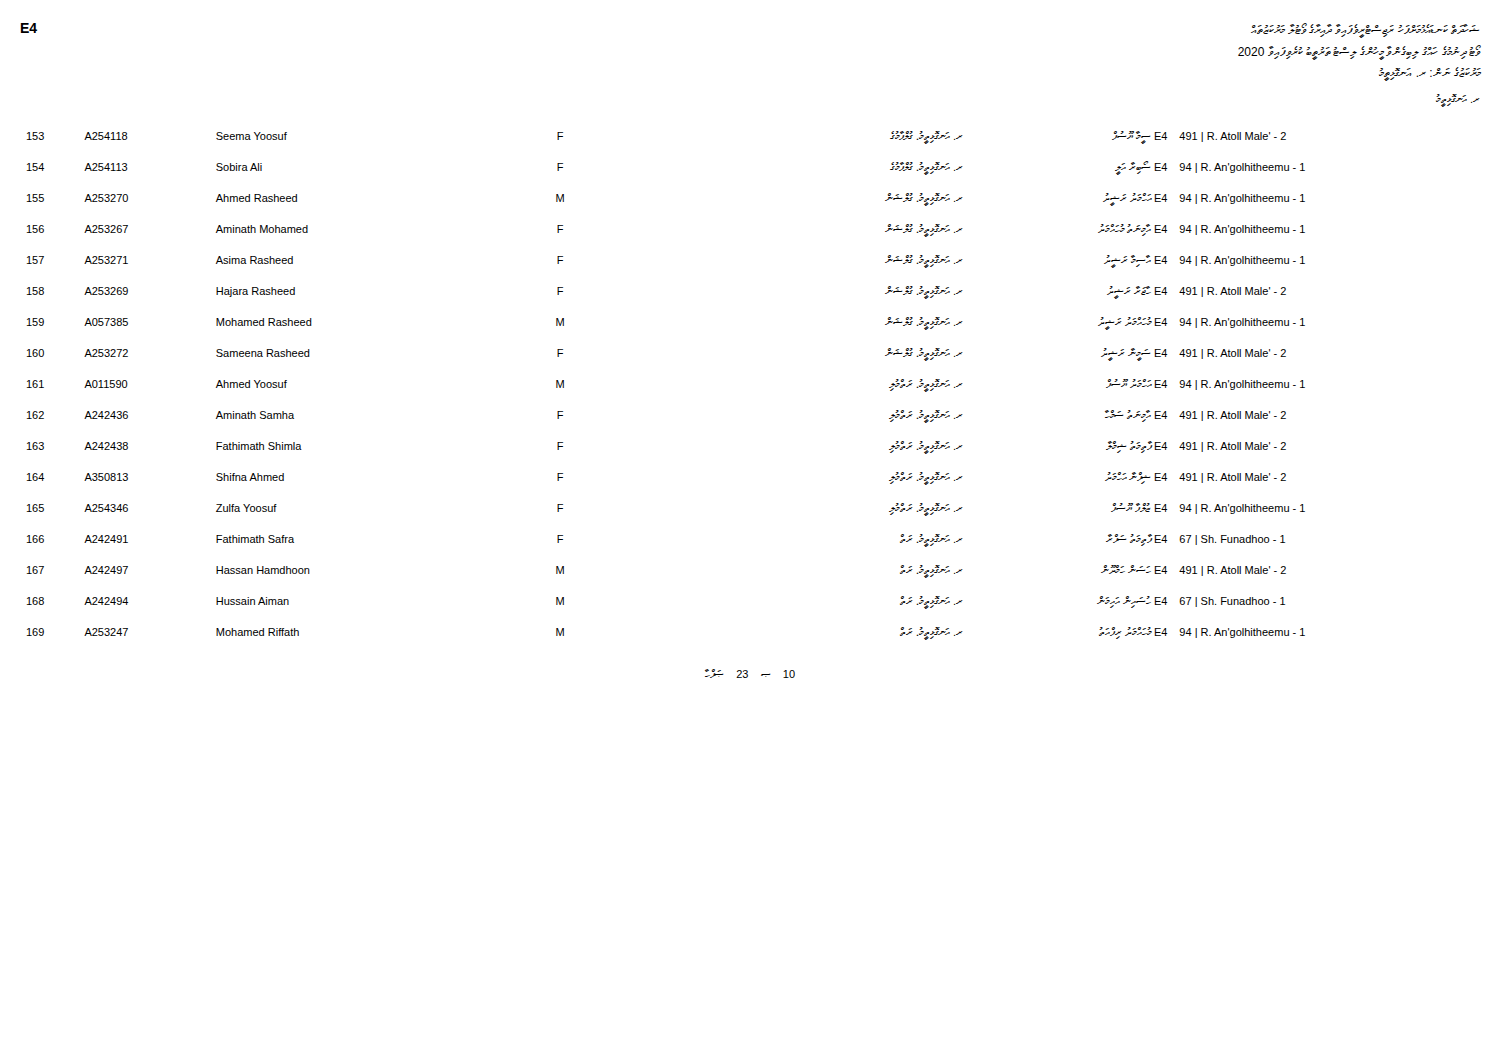E4
ޝަހާދަތް ކަނޑައެޅުމަށްފަހު ރަޖިސްޓްރީވެފައިވާ ދާއިރާގެ ވޯޓުލާ މަރުކަޒުތައް
ވޯޓު ދިނުމުގެ ހައްގު ލިބިގެންވާ މީހުންގެ ލިސްޓު ތަރުތީބު ކުރެވިފައިވާ 2020
މަރުކަޒުގެ ނަން: ރ. އަނގޮޅިތީމު
ރ. އަނގޮޅިތީމު
| 153 | A254118 | Seema Yoosuf | F | ރ. އަނގޮޅިތީމު، ގުލްފާމުގެ | E4 ސީމާ ޔޫސުފް | 491 / R. Atoll Male' - 2 |
| 154 | A254113 | Sobira Ali | F | ރ. އަނގޮޅިތީމު، ގުލްފާމުގެ | E4 ސޯބިރާ އަލީ | 94 / R. An'golhitheemu - 1 |
| 155 | A253270 | Ahmed Rasheed | M | ރ. އަނގޮޅިތީމު، ގުލްޝަން | E4 އަހްމަދު ރަޝީދު | 94 / R. An'golhitheemu - 1 |
| 156 | A253267 | Aminath Mohamed | F | ރ. އަނގޮޅިތީމު، ގުލްޝަން | E4 އާމިނަތު މުހައްމަދު | 94 / R. An'golhitheemu - 1 |
| 157 | A253271 | Asima Rasheed | F | ރ. އަނގޮޅިތީމު، ގުލްޝަން | E4 އާސިމާ ރަޝީދު | 94 / R. An'golhitheemu - 1 |
| 158 | A253269 | Hajara Rasheed | F | ރ. އަނގޮޅިތީމު، ގުލްޝަން | E4 ހާޖަރާ ރަޝީދު | 491 / R. Atoll Male' - 2 |
| 159 | A057385 | Mohamed Rasheed | M | ރ. އަނގޮޅިތީމު، ގުލްޝަން | E4 މުހައްމަދު ރަޝީދު | 94 / R. An'golhitheemu - 1 |
| 160 | A253272 | Sameena Rasheed | F | ރ. އަނގޮޅިތީމު، ގުލްޝަން | E4 ސަމީނާ ރަޝީދު | 491 / R. Atoll Male' - 2 |
| 161 | A011590 | Ahmed Yoosuf | M | ރ. އަނގޮޅިތީމު، ރަތްމުލި | E4 އަހްމަދު ޔޫސުފް | 94 / R. An'golhitheemu - 1 |
| 162 | A242436 | Aminath Samha | F | ރ. އަނގޮޅިތީމު، ރަތްމުލި | E4 އާމިނަތު ސަމްހާ | 491 / R. Atoll Male' - 2 |
| 163 | A242438 | Fathimath Shimla | F | ރ. އަނގޮޅިތީމު، ރަތްމުލި | E4 ފާތިމަތު ޝިމްލާ | 491 / R. Atoll Male' - 2 |
| 164 | A350813 | Shifna Ahmed | F | ރ. އަނގޮޅިތީމު، ރަތްމުލި | E4 ޝިފްނާ އަހްމަދު | 491 / R. Atoll Male' - 2 |
| 165 | A254346 | Zulfa Yoosuf | F | ރ. އަނގޮޅިތީމު، ރަތްމުލި | E4 ޒުލްފާ ޔޫސުފް | 94 / R. An'golhitheemu - 1 |
| 166 | A242491 | Fathimath Safra | F | ރ. އަނގޮޅިތީމު، ރަތް | E4 ފާތިމަތު ސަފްރާ | 67 / Sh. Funadhoo - 1 |
| 167 | A242497 | Hassan Hamdhoon | M | ރ. އަނގޮޅިތީމު، ރަތް | E4 ހަސަން ހަމްދޫން | 491 / R. Atoll Male' - 2 |
| 168 | A242494 | Hussain Aiman | M | ރ. އަނގޮޅިތީމު، ރަތް | E4 ހުސައިން އައިމަން | 67 / Sh. Funadhoo - 1 |
| 169 | A253247 | Mohamed Riffath | M | ރ. އަނގޮޅިތީމު، ރަތް | E4 މުހައްމަދު ރިފްއަތު | 94 / R. An'golhitheemu - 1 |
10 ޞ 23 ޞަފްހާ